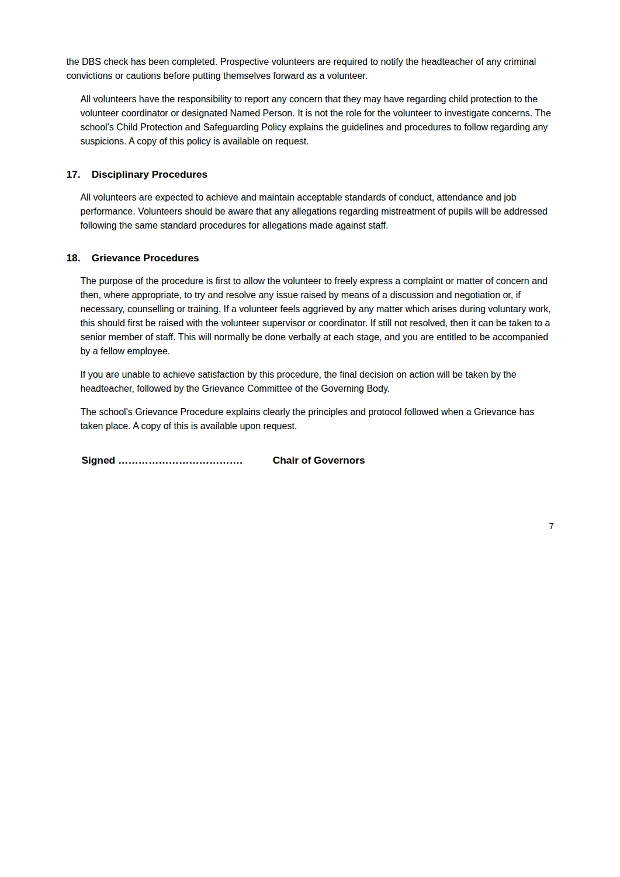the DBS check has been completed. Prospective volunteers are required to notify the headteacher of any criminal convictions or cautions before putting themselves forward as a volunteer.
All volunteers have the responsibility to report any concern that they may have regarding child protection to the volunteer coordinator or designated Named Person. It is not the role for the volunteer to investigate concerns. The school's Child Protection and Safeguarding Policy explains the guidelines and procedures to follow regarding any suspicions. A copy of this policy is available on request.
17. Disciplinary Procedures
All volunteers are expected to achieve and maintain acceptable standards of conduct, attendance and job performance. Volunteers should be aware that any allegations regarding mistreatment of pupils will be addressed following the same standard procedures for allegations made against staff.
18. Grievance Procedures
The purpose of the procedure is first to allow the volunteer to freely express a complaint or matter of concern and then, where appropriate, to try and resolve any issue raised by means of a discussion and negotiation or, if necessary, counselling or training. If a volunteer feels aggrieved by any matter which arises during voluntary work, this should first be raised with the volunteer supervisor or coordinator. If still not resolved, then it can be taken to a senior member of staff. This will normally be done verbally at each stage, and you are entitled to be accompanied by a fellow employee.
If you are unable to achieve satisfaction by this procedure, the final decision on action will be taken by the headteacher, followed by the Grievance Committee of the Governing Body.
The school's Grievance Procedure explains clearly the principles and protocol followed when a Grievance has taken place. A copy of this is available upon request.
Signed ……………………………….Chair of Governors
7